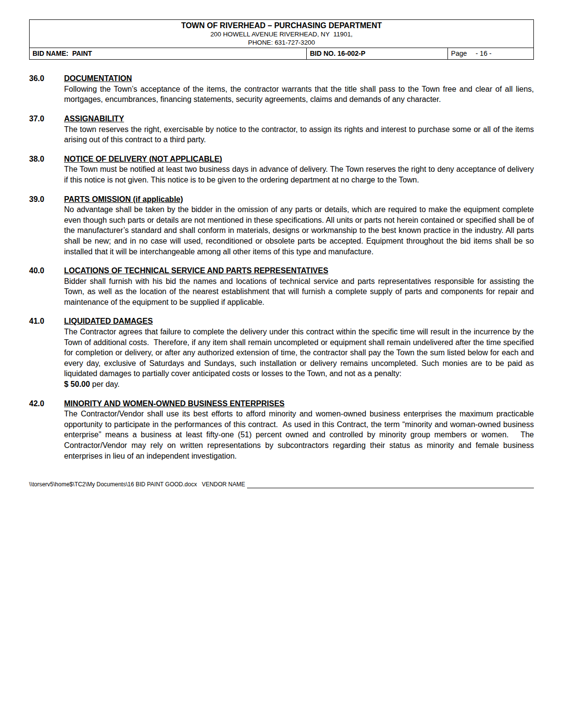| TOWN OF RIVERHEAD – PURCHASING DEPARTMENT 200 HOWELL AVENUE RIVERHEAD, NY 11901, PHONE: 631-727-3200 |
| BID NAME: PAINT | BID NO. 16-002-P | Page - 16 - |
36.0 DOCUMENTATION
Following the Town’s acceptance of the items, the contractor warrants that the title shall pass to the Town free and clear of all liens, mortgages, encumbrances, financing statements, security agreements, claims and demands of any character.
37.0 ASSIGNABILITY
The town reserves the right, exercisable by notice to the contractor, to assign its rights and interest to purchase some or all of the items arising out of this contract to a third party.
38.0 NOTICE OF DELIVERY (NOT APPLICABLE)
The Town must be notified at least two business days in advance of delivery. The Town reserves the right to deny acceptance of delivery if this notice is not given. This notice is to be given to the ordering department at no charge to the Town.
39.0 PARTS OMISSION (if applicable)
No advantage shall be taken by the bidder in the omission of any parts or details, which are required to make the equipment complete even though such parts or details are not mentioned in these specifications. All units or parts not herein contained or specified shall be of the manufacturer’s standard and shall conform in materials, designs or workmanship to the best known practice in the industry. All parts shall be new; and in no case will used, reconditioned or obsolete parts be accepted. Equipment throughout the bid items shall be so installed that it will be interchangeable among all other items of this type and manufacture.
40.0 LOCATIONS OF TECHNICAL SERVICE AND PARTS REPRESENTATIVES
Bidder shall furnish with his bid the names and locations of technical service and parts representatives responsible for assisting the Town, as well as the location of the nearest establishment that will furnish a complete supply of parts and components for repair and maintenance of the equipment to be supplied if applicable.
41.0 LIQUIDATED DAMAGES
The Contractor agrees that failure to complete the delivery under this contract within the specific time will result in the incurrence by the Town of additional costs. Therefore, if any item shall remain uncompleted or equipment shall remain undelivered after the time specified for completion or delivery, or after any authorized extension of time, the contractor shall pay the Town the sum listed below for each and every day, exclusive of Saturdays and Sundays, such installation or delivery remains uncompleted. Such monies are to be paid as liquidated damages to partially cover anticipated costs or losses to the Town, and not as a penalty:
$ 50.00 per day.
42.0 MINORITY AND WOMEN-OWNED BUSINESS ENTERPRISES
The Contractor/Vendor shall use its best efforts to afford minority and women-owned business enterprises the maximum practicable opportunity to participate in the performances of this contract. As used in this Contract, the term “minority and woman-owned business enterprise” means a business at least fifty-one (51) percent owned and controlled by minority group members or women. The Contractor/Vendor may rely on written representations by subcontractors regarding their status as minority and female business enterprises in lieu of an independent investigation.
\\torserv5\home$\TC2\My Documents\16 BID PAINT GOOD.docx VENDOR NAME